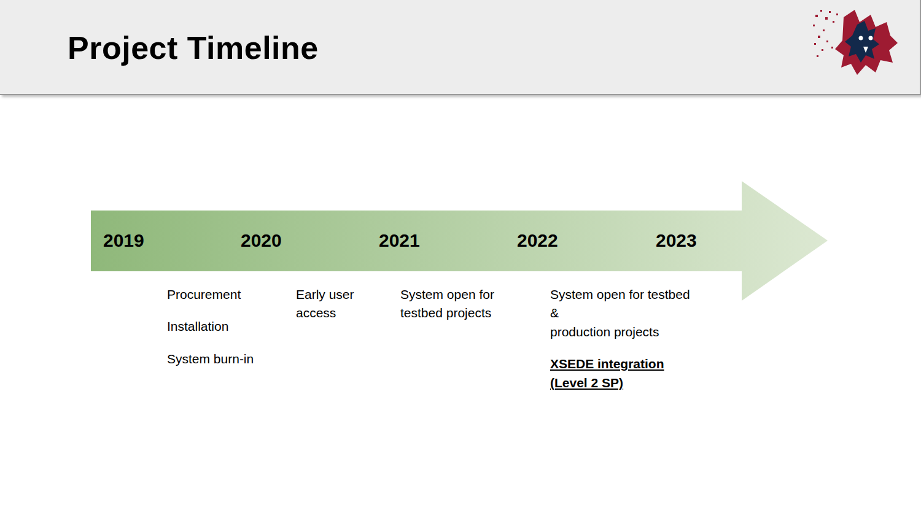Project Timeline
2019
2020
2021
2022
2023
Procurement
Installation
System burn-in
Early user access
System open for testbed projects
System open for testbed &
production projects
XSEDE integration (Level 2 SP)